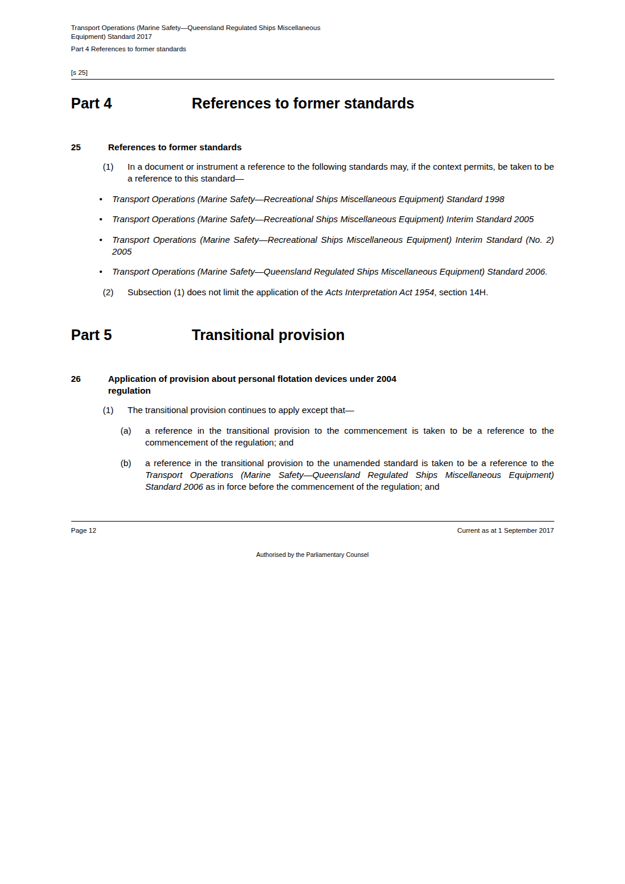Transport Operations (Marine Safety—Queensland Regulated Ships Miscellaneous
Equipment) Standard 2017
Part 4 References to former standards
[s 25]
Part 4 References to former standards
25 References to former standards
(1) In a document or instrument a reference to the following standards may, if the context permits, be taken to be a reference to this standard—
•Transport Operations (Marine Safety—Recreational Ships Miscellaneous Equipment) Standard 1998
•Transport Operations (Marine Safety—Recreational Ships Miscellaneous Equipment) Interim Standard 2005
•Transport Operations (Marine Safety—Recreational Ships Miscellaneous Equipment) Interim Standard (No. 2) 2005
•Transport Operations (Marine Safety—Queensland Regulated Ships Miscellaneous Equipment) Standard 2006.
(2) Subsection (1) does not limit the application of the Acts Interpretation Act 1954, section 14H.
Part 5 Transitional provision
26 Application of provision about personal flotation devices under 2004 regulation
(1) The transitional provision continues to apply except that—
(a) a reference in the transitional provision to the commencement is taken to be a reference to the commencement of the regulation; and
(b) a reference in the transitional provision to the unamended standard is taken to be a reference to the Transport Operations (Marine Safety—Queensland Regulated Ships Miscellaneous Equipment) Standard 2006 as in force before the commencement of the regulation; and
Page 12 Current as at 1 September 2017
Authorised by the Parliamentary Counsel